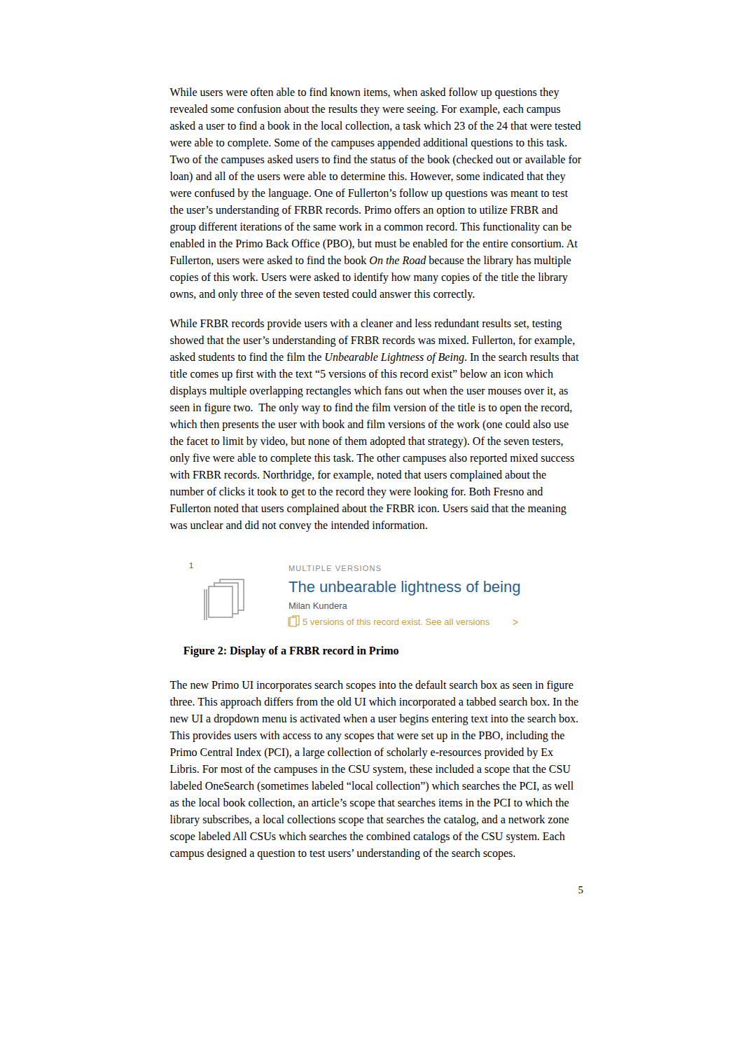While users were often able to find known items, when asked follow up questions they revealed some confusion about the results they were seeing. For example, each campus asked a user to find a book in the local collection, a task which 23 of the 24 that were tested were able to complete. Some of the campuses appended additional questions to this task. Two of the campuses asked users to find the status of the book (checked out or available for loan) and all of the users were able to determine this. However, some indicated that they were confused by the language. One of Fullerton’s follow up questions was meant to test the user’s understanding of FRBR records. Primo offers an option to utilize FRBR and group different iterations of the same work in a common record. This functionality can be enabled in the Primo Back Office (PBO), but must be enabled for the entire consortium. At Fullerton, users were asked to find the book On the Road because the library has multiple copies of this work. Users were asked to identify how many copies of the title the library owns, and only three of the seven tested could answer this correctly.
While FRBR records provide users with a cleaner and less redundant results set, testing showed that the user’s understanding of FRBR records was mixed. Fullerton, for example, asked students to find the film the Unbearable Lightness of Being. In the search results that title comes up first with the text “5 versions of this record exist” below an icon which displays multiple overlapping rectangles which fans out when the user mouses over it, as seen in figure two. The only way to find the film version of the title is to open the record, which then presents the user with book and film versions of the work (one could also use the facet to limit by video, but none of them adopted that strategy). Of the seven testers, only five were able to complete this task. The other campuses also reported mixed success with FRBR records. Northridge, for example, noted that users complained about the number of clicks it took to get to the record they were looking for. Both Fresno and Fullerton noted that users complained about the FRBR icon. Users said that the meaning was unclear and did not convey the intended information.
1 MULTIPLE VERSIONS The unbearable lightness of being Milan Kundera 5 versions of this record exist. See all versions >
Figure 2: Display of a FRBR record in Primo
The new Primo UI incorporates search scopes into the default search box as seen in figure three. This approach differs from the old UI which incorporated a tabbed search box. In the new UI a dropdown menu is activated when a user begins entering text into the search box. This provides users with access to any scopes that were set up in the PBO, including the Primo Central Index (PCI), a large collection of scholarly e-resources provided by Ex Libris. For most of the campuses in the CSU system, these included a scope that the CSU labeled OneSearch (sometimes labeled “local collection”) which searches the PCI, as well as the local book collection, an article’s scope that searches items in the PCI to which the library subscribes, a local collections scope that searches the catalog, and a network zone scope labeled All CSUs which searches the combined catalogs of the CSU system. Each campus designed a question to test users’ understanding of the search scopes.
5